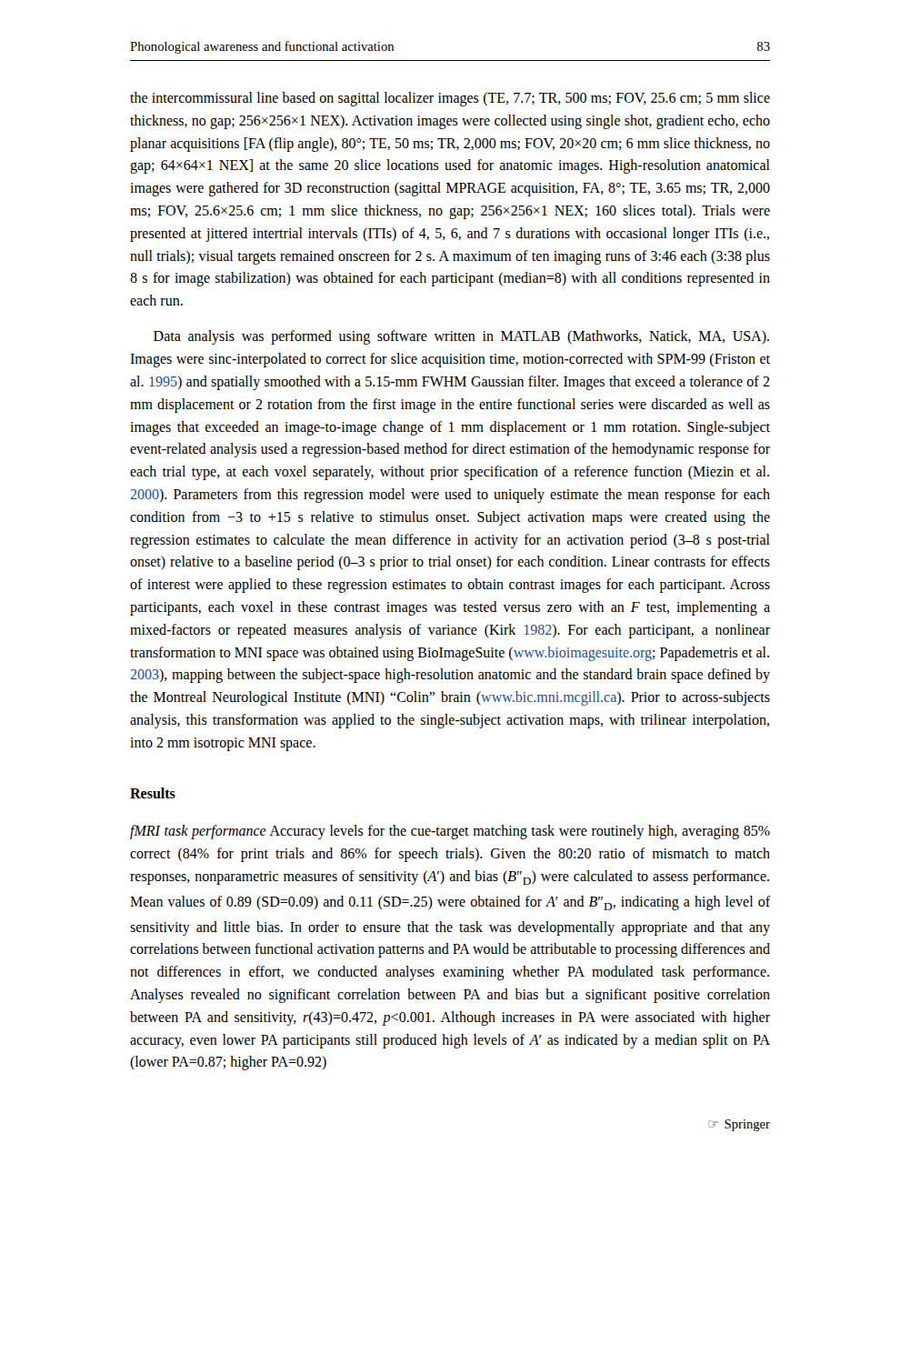Phonological awareness and functional activation 83
the intercommissural line based on sagittal localizer images (TE, 7.7; TR, 500 ms; FOV, 25.6 cm; 5 mm slice thickness, no gap; 256×256×1 NEX). Activation images were collected using single shot, gradient echo, echo planar acquisitions [FA (flip angle), 80°; TE, 50 ms; TR, 2,000 ms; FOV, 20×20 cm; 6 mm slice thickness, no gap; 64×64×1 NEX] at the same 20 slice locations used for anatomic images. High-resolution anatomical images were gathered for 3D reconstruction (sagittal MPRAGE acquisition, FA, 8°; TE, 3.65 ms; TR, 2,000 ms; FOV, 25.6×25.6 cm; 1 mm slice thickness, no gap; 256×256×1 NEX; 160 slices total). Trials were presented at jittered intertrial intervals (ITIs) of 4, 5, 6, and 7 s durations with occasional longer ITIs (i.e., null trials); visual targets remained onscreen for 2 s. A maximum of ten imaging runs of 3:46 each (3:38 plus 8 s for image stabilization) was obtained for each participant (median=8) with all conditions represented in each run.
Data analysis was performed using software written in MATLAB (Mathworks, Natick, MA, USA). Images were sinc-interpolated to correct for slice acquisition time, motion-corrected with SPM-99 (Friston et al. 1995) and spatially smoothed with a 5.15-mm FWHM Gaussian filter. Images that exceed a tolerance of 2 mm displacement or 2 rotation from the first image in the entire functional series were discarded as well as images that exceeded an image-to-image change of 1 mm displacement or 1 mm rotation. Single-subject event-related analysis used a regression-based method for direct estimation of the hemodynamic response for each trial type, at each voxel separately, without prior specification of a reference function (Miezin et al. 2000). Parameters from this regression model were used to uniquely estimate the mean response for each condition from −3 to +15 s relative to stimulus onset. Subject activation maps were created using the regression estimates to calculate the mean difference in activity for an activation period (3–8 s post-trial onset) relative to a baseline period (0–3 s prior to trial onset) for each condition. Linear contrasts for effects of interest were applied to these regression estimates to obtain contrast images for each participant. Across participants, each voxel in these contrast images was tested versus zero with an F test, implementing a mixed-factors or repeated measures analysis of variance (Kirk 1982). For each participant, a nonlinear transformation to MNI space was obtained using BioImageSuite (www.bioimagesuite.org; Papademetris et al. 2003), mapping between the subject-space high-resolution anatomic and the standard brain space defined by the Montreal Neurological Institute (MNI) “Colin” brain (www.bic.mni.mcgill.ca). Prior to across-subjects analysis, this transformation was applied to the single-subject activation maps, with trilinear interpolation, into 2 mm isotropic MNI space.
Results
fMRI task performance Accuracy levels for the cue-target matching task were routinely high, averaging 85% correct (84% for print trials and 86% for speech trials). Given the 80:20 ratio of mismatch to match responses, nonparametric measures of sensitivity (A′) and bias (B″D) were calculated to assess performance. Mean values of 0.89 (SD=0.09) and 0.11 (SD=.25) were obtained for A′ and B″D, indicating a high level of sensitivity and little bias. In order to ensure that the task was developmentally appropriate and that any correlations between functional activation patterns and PA would be attributable to processing differences and not differences in effort, we conducted analyses examining whether PA modulated task performance. Analyses revealed no significant correlation between PA and bias but a significant positive correlation between PA and sensitivity, r(43)=0.472, p<0.001. Although increases in PA were associated with higher accuracy, even lower PA participants still produced high levels of A′ as indicated by a median split on PA (lower PA=0.87; higher PA=0.92)
☞ Springer